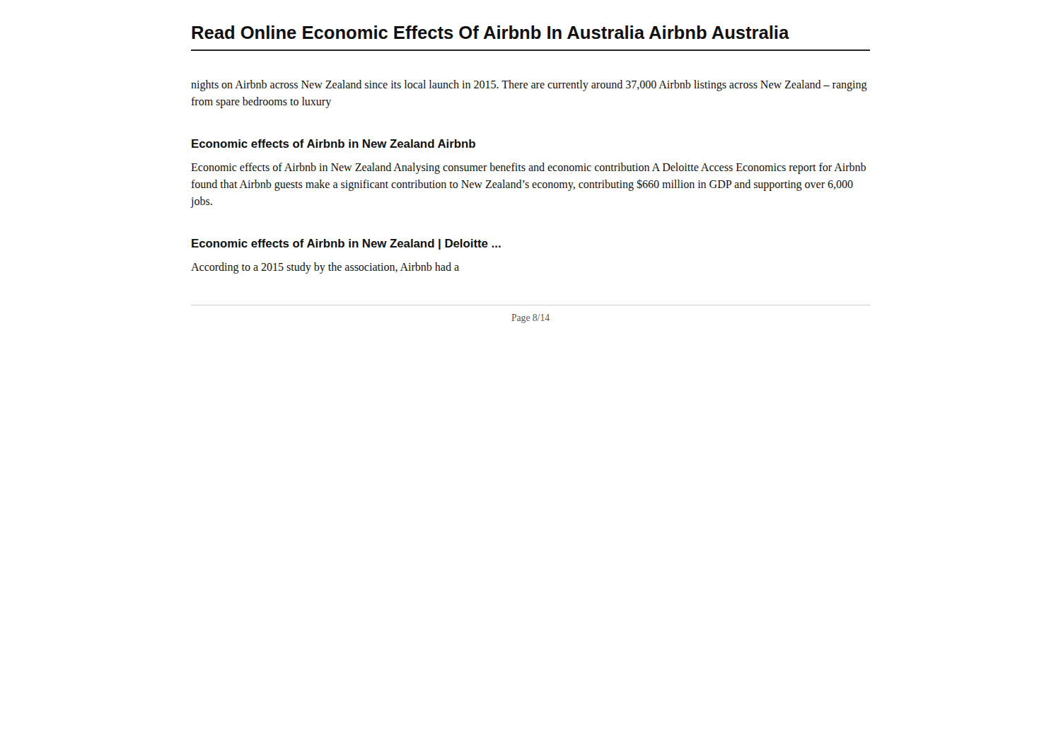Read Online Economic Effects Of Airbnb In Australia Airbnb Australia
nights on Airbnb across New Zealand since its local launch in 2015. There are currently around 37,000 Airbnb listings across New Zealand – ranging from spare bedrooms to luxury
Economic effects of Airbnb in New Zealand Airbnb
Economic effects of Airbnb in New Zealand Analysing consumer benefits and economic contribution A Deloitte Access Economics report for Airbnb found that Airbnb guests make a significant contribution to New Zealand’s economy, contributing $660 million in GDP and supporting over 6,000 jobs.
Economic effects of Airbnb in New Zealand | Deloitte ...
According to a 2015 study by the association, Airbnb had a
Page 8/14